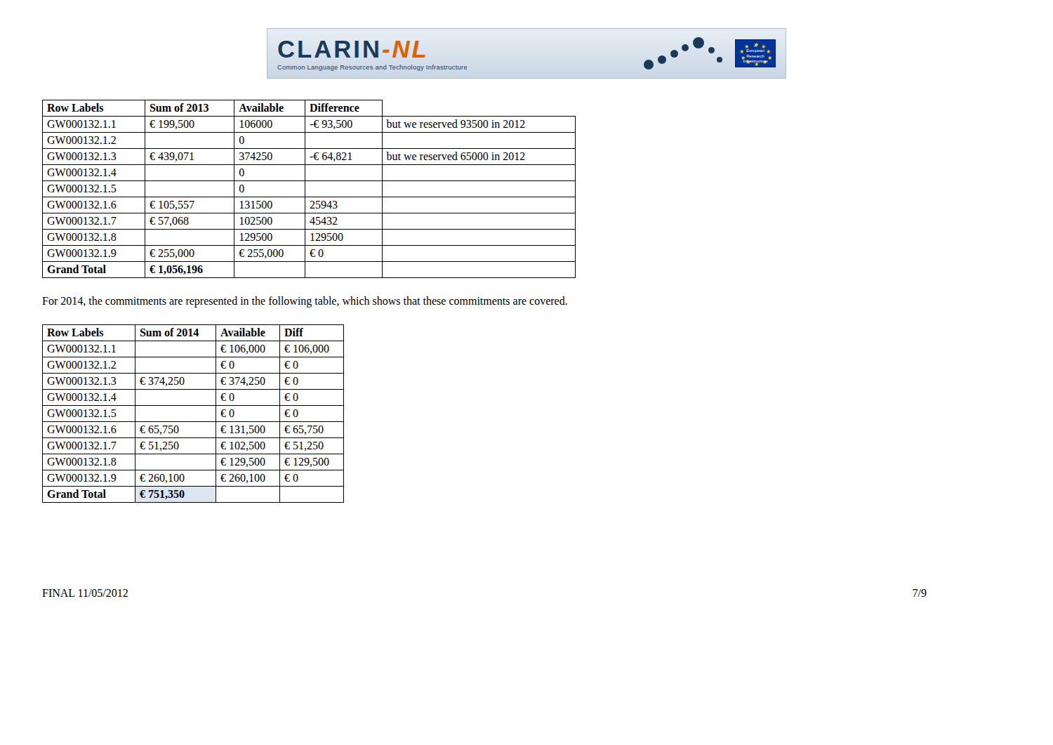CLARIN-NL
Common Language Resources and Technology Infrastructure
A
European
Research
Infrastructure
★ ★ ★ ★ ★ ★ ★ ★ ★ ★
| Row Labels | Sum of 2013 | Available | Difference | |
| --- | --- | --- | --- | --- |
| GW000132.1.1 | € 199,500 | 106000 | -€ 93,500 | but we reserved 93500 in 2012 |
| GW000132.1.2 | | 0 | | |
| GW000132.1.3 | € 439,071 | 374250 | -€ 64,821 | but we reserved 65000 in 2012 |
| GW000132.1.4 | | 0 | | |
| GW000132.1.5 | | 0 | | |
| GW000132.1.6 | € 105,557 | 131500 | 25943 | |
| GW000132.1.7 | € 57,068 | 102500 | 45432 | |
| GW000132.1.8 | | 129500 | 129500 | |
| GW000132.1.9 | € 255,000 | € 255,000 | € 0 | |
| Grand Total | € 1,056,196 | | | |
For 2014, the commitments are represented in the following table, which shows that these commitments are covered.
| Row Labels | Sum of 2014 | Available | Diff |
| --- | --- | --- | --- |
| GW000132.1.1 | | € 106,000 | € 106,000 |
| GW000132.1.2 | | € 0 | € 0 |
| GW000132.1.3 | € 374,250 | € 374,250 | € 0 |
| GW000132.1.4 | | € 0 | € 0 |
| GW000132.1.5 | | € 0 | € 0 |
| GW000132.1.6 | € 65,750 | € 131,500 | € 65,750 |
| GW000132.1.7 | € 51,250 | € 102,500 | € 51,250 |
| GW000132.1.8 | | € 129,500 | € 129,500 |
| GW000132.1.9 | € 260,100 | € 260,100 | € 0 |
| Grand Total | € 751,350 | | |
FINAL 11/05/2012
7/9